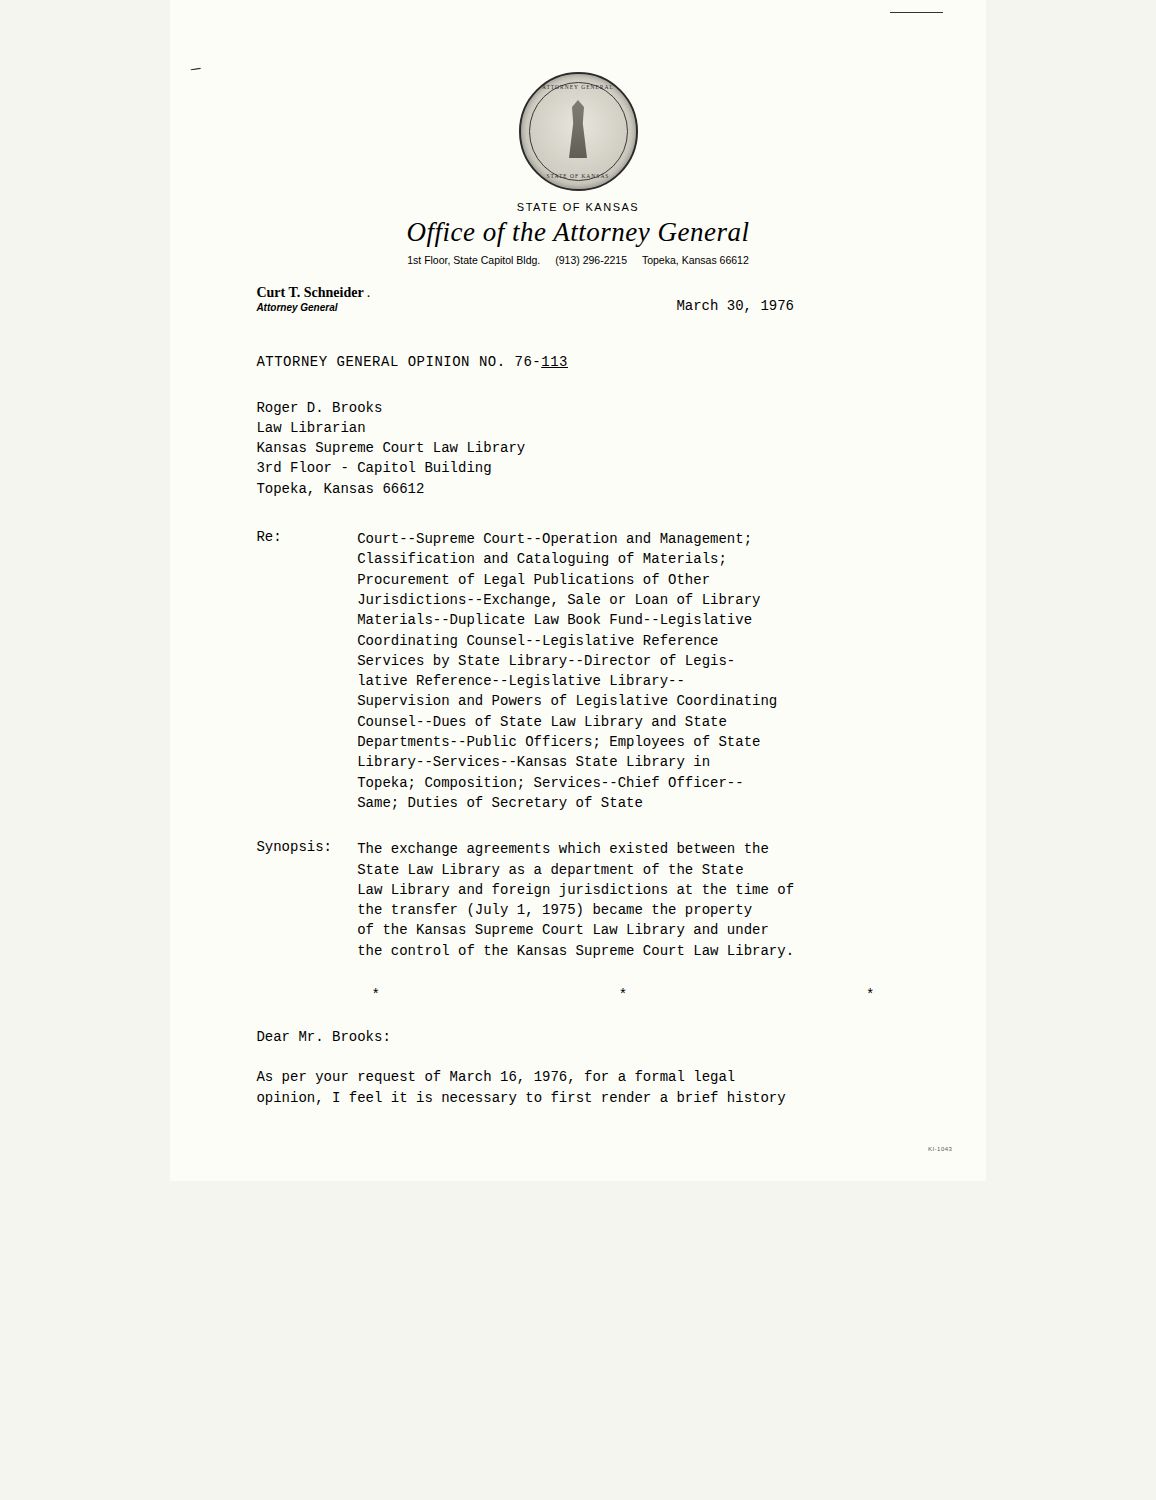—
ATTORNEY GENERAL
STATE OF KANSAS
STATE OF KANSAS
Office of the Attorney General
1st Floor, State Capitol Bldg. (913) 296-2215 Topeka, Kansas 66612
Curt T. Schneider .
Attorney General
March 30, 1976
ATTORNEY GENERAL OPINION NO. 76-113
Roger D. Brooks
Law Librarian
Kansas Supreme Court Law Library
3rd Floor - Capitol Building
Topeka, Kansas 66612
Re:
Court--Supreme Court--Operation and Management;
Classification and Cataloguing of Materials;
Procurement of Legal Publications of Other
Jurisdictions--Exchange, Sale or Loan of Library
Materials--Duplicate Law Book Fund--Legislative
Coordinating Counsel--Legislative Reference
Services by State Library--Director of Legis-
lative Reference--Legislative Library--
Supervision and Powers of Legislative Coordinating
Counsel--Dues of State Law Library and State
Departments--Public Officers; Employees of State
Library--Services--Kansas State Library in
Topeka; Composition; Services--Chief Officer--
Same; Duties of Secretary of State
Synopsis:
The exchange agreements which existed between the
State Law Library as a department of the State
Law Library and foreign jurisdictions at the time of
the transfer (July 1, 1975) became the property
of the Kansas Supreme Court Law Library and under
the control of the Kansas Supreme Court Law Library.
* * *
Dear Mr. Brooks:
As per your request of March 16, 1976, for a formal legal
opinion, I feel it is necessary to first render a brief history
KI-1043